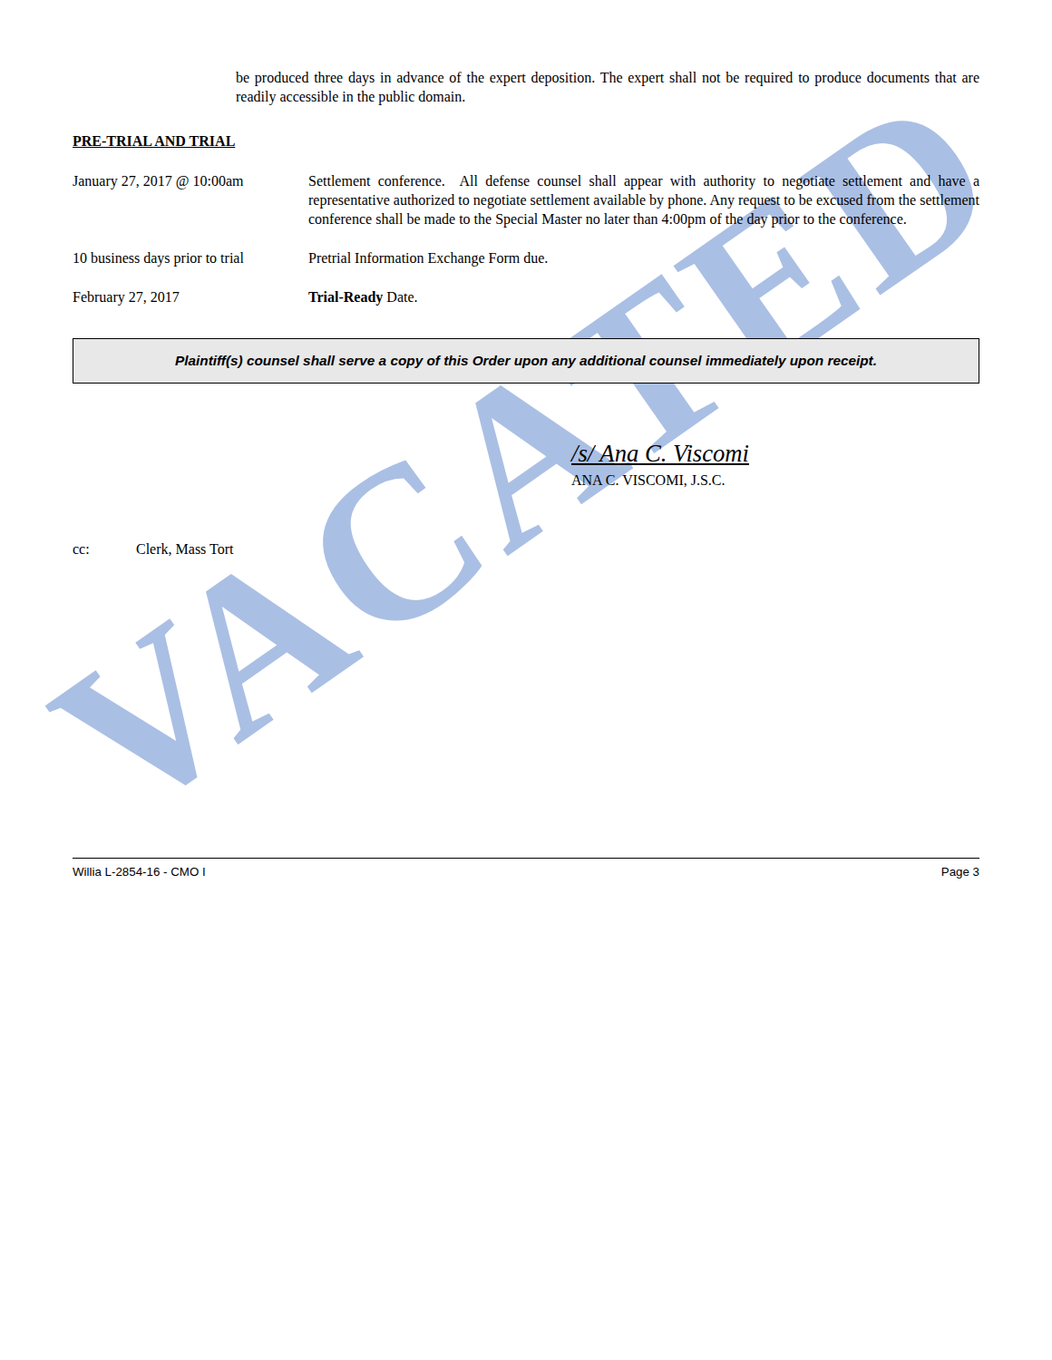VACATED
be produced three days in advance of the expert deposition. The expert shall not be required to produce documents that are readily accessible in the public domain.
PRE-TRIAL AND TRIAL
January 27, 2017 @ 10:00am
Settlement conference. All defense counsel shall appear with authority to negotiate settlement and have a representative authorized to negotiate settlement available by phone. Any request to be excused from the settlement conference shall be made to the Special Master no later than 4:00pm of the day prior to the conference.
10 business days prior to trial
Pretrial Information Exchange Form due.
February 27, 2017
Trial-Ready Date.
Plaintiff(s) counsel shall serve a copy of this Order upon any additional counsel immediately upon receipt.
/s/ Ana C. Viscomi
ANA C. VISCOMI, J.S.C.
cc: Clerk, Mass Tort
Willia L-2854-16 - CMO I Page 3